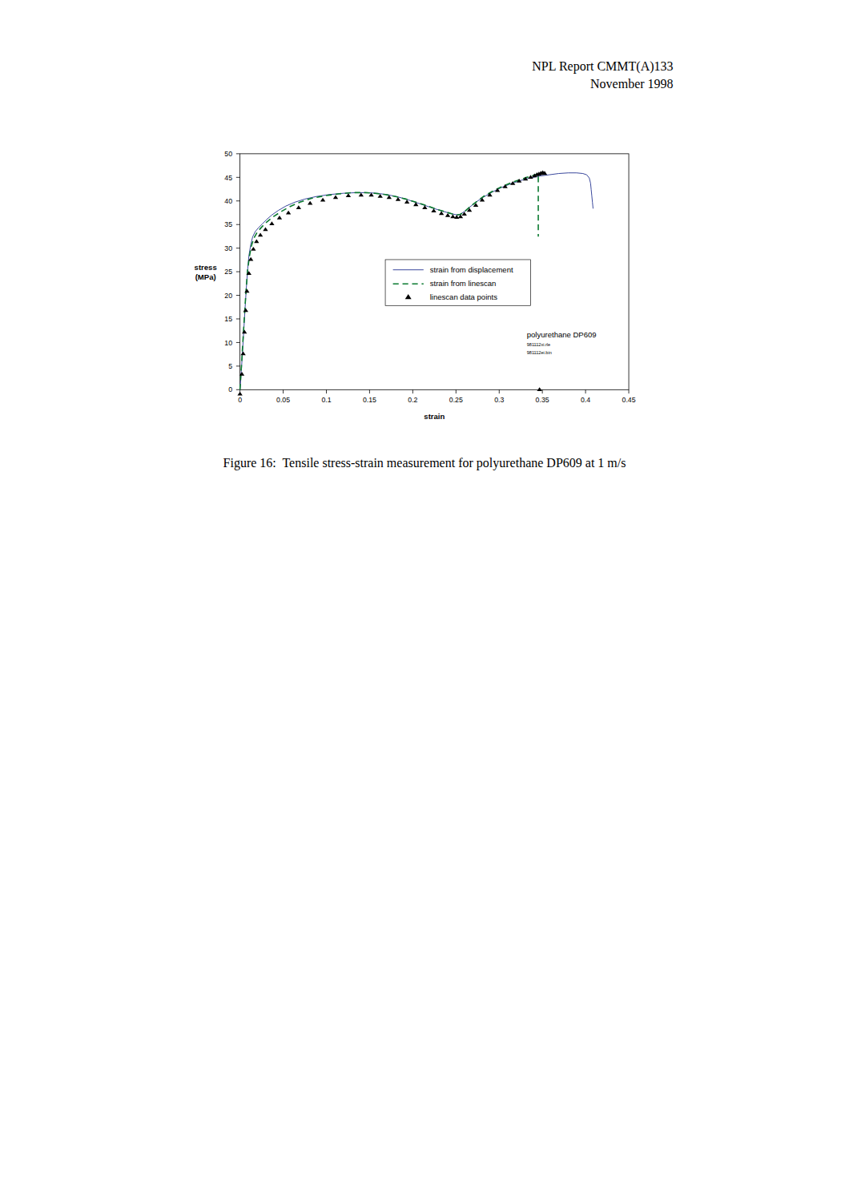NPL Report CMMT(A)133
November 1998
Tensile stress-strain measurement for polyurethane DP609 at 1 m/s 0 0.05 0.1 0.15 0.2 0.25 0.3 0.35 0.4 0.45 strain 0 5 10 15 20 25 30 35 40 45 50 stress (MPa) strain from displacement strain from linescan linescan data points polyurethane DP609 981112xi.rle 981112ei.bin
Figure 16: Tensile stress-strain measurement for polyurethane DP609 at 1 m/s